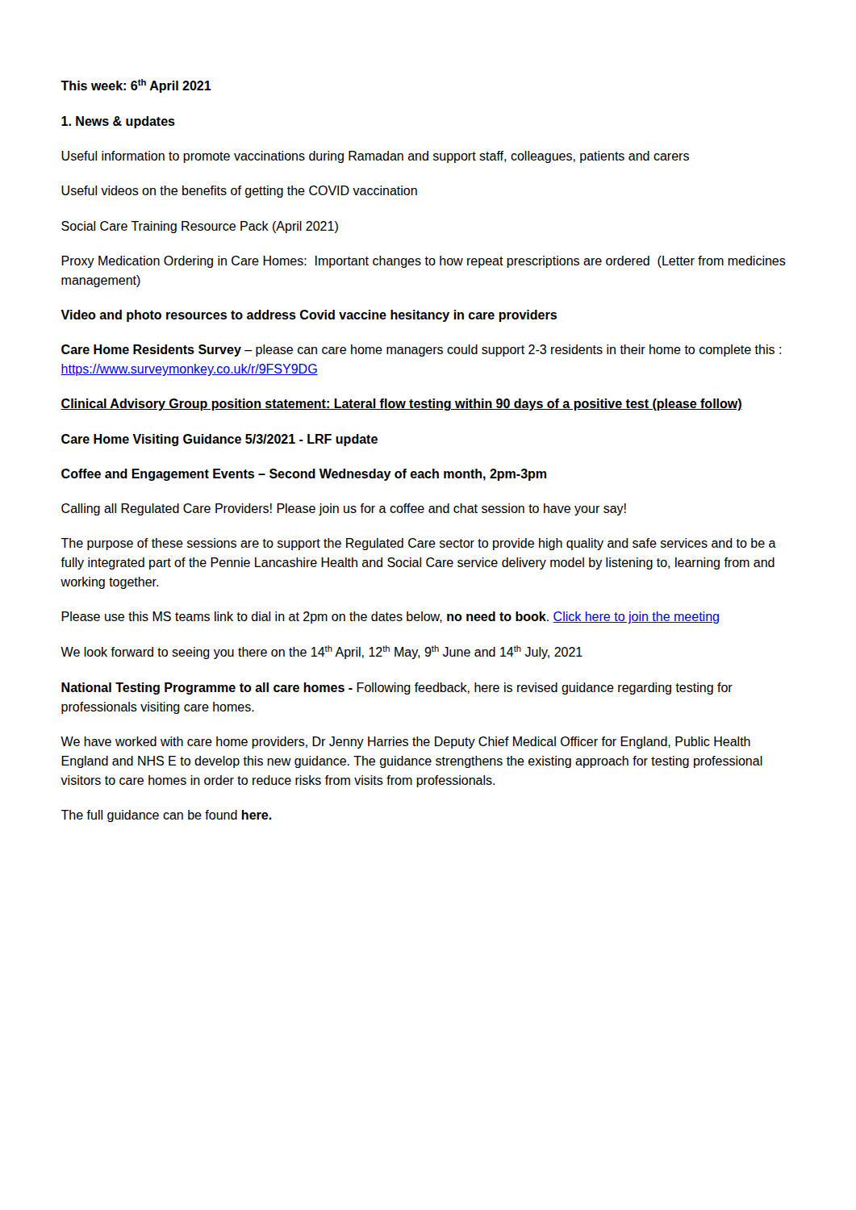This week: 6th April 2021
1. News & updates
Useful information to promote vaccinations during Ramadan and support staff, colleagues, patients and carers
Useful videos on the benefits of getting the COVID vaccination
Social Care Training Resource Pack (April 2021)
Proxy Medication Ordering in Care Homes: Important changes to how repeat prescriptions are ordered (Letter from medicines management)
Video and photo resources to address Covid vaccine hesitancy in care providers
Care Home Residents Survey – please can care home managers could support 2-3 residents in their home to complete this : https://www.surveymonkey.co.uk/r/9FSY9DG
Clinical Advisory Group position statement: Lateral flow testing within 90 days of a positive test (please follow)
Care Home Visiting Guidance 5/3/2021 - LRF update
Coffee and Engagement Events – Second Wednesday of each month, 2pm-3pm
Calling all Regulated Care Providers! Please join us for a coffee and chat session to have your say!
The purpose of these sessions are to support the Regulated Care sector to provide high quality and safe services and to be a fully integrated part of the Pennie Lancashire Health and Social Care service delivery model by listening to, learning from and working together.
Please use this MS teams link to dial in at 2pm on the dates below, no need to book. Click here to join the meeting
We look forward to seeing you there on the 14th April, 12th May, 9th June and 14th July, 2021
National Testing Programme to all care homes - Following feedback, here is revised guidance regarding testing for professionals visiting care homes.
We have worked with care home providers, Dr Jenny Harries the Deputy Chief Medical Officer for England, Public Health England and NHS E to develop this new guidance. The guidance strengthens the existing approach for testing professional visitors to care homes in order to reduce risks from visits from professionals.
The full guidance can be found here.